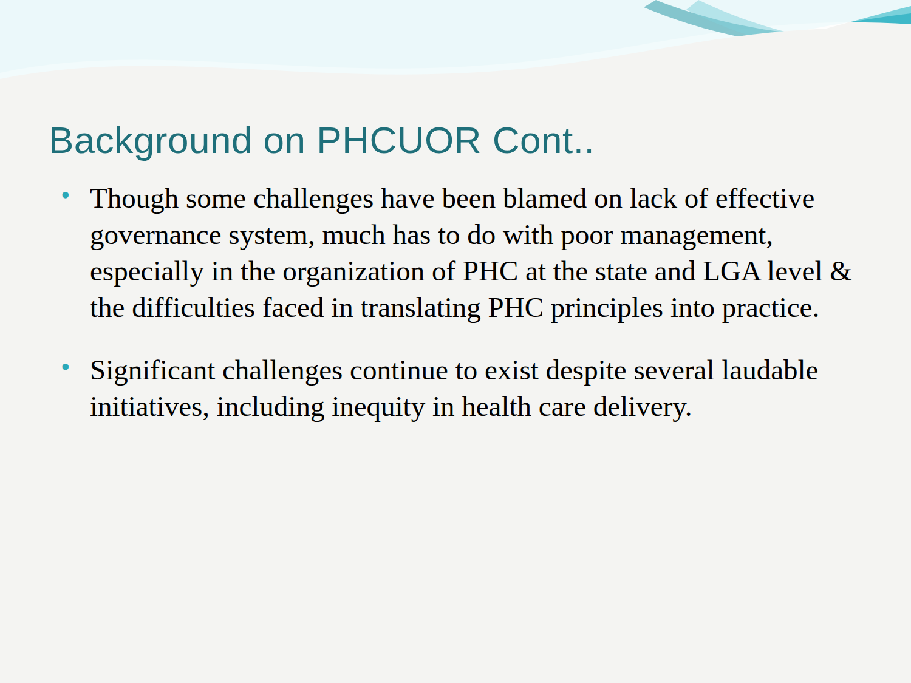Background on PHCUOR Cont..
Though some challenges have been blamed on lack of effective governance system, much has to do with poor management, especially in the organization of PHC at the state and LGA level & the difficulties faced in translating PHC principles into practice.
Significant challenges continue to exist despite several laudable initiatives, including inequity in health care delivery.